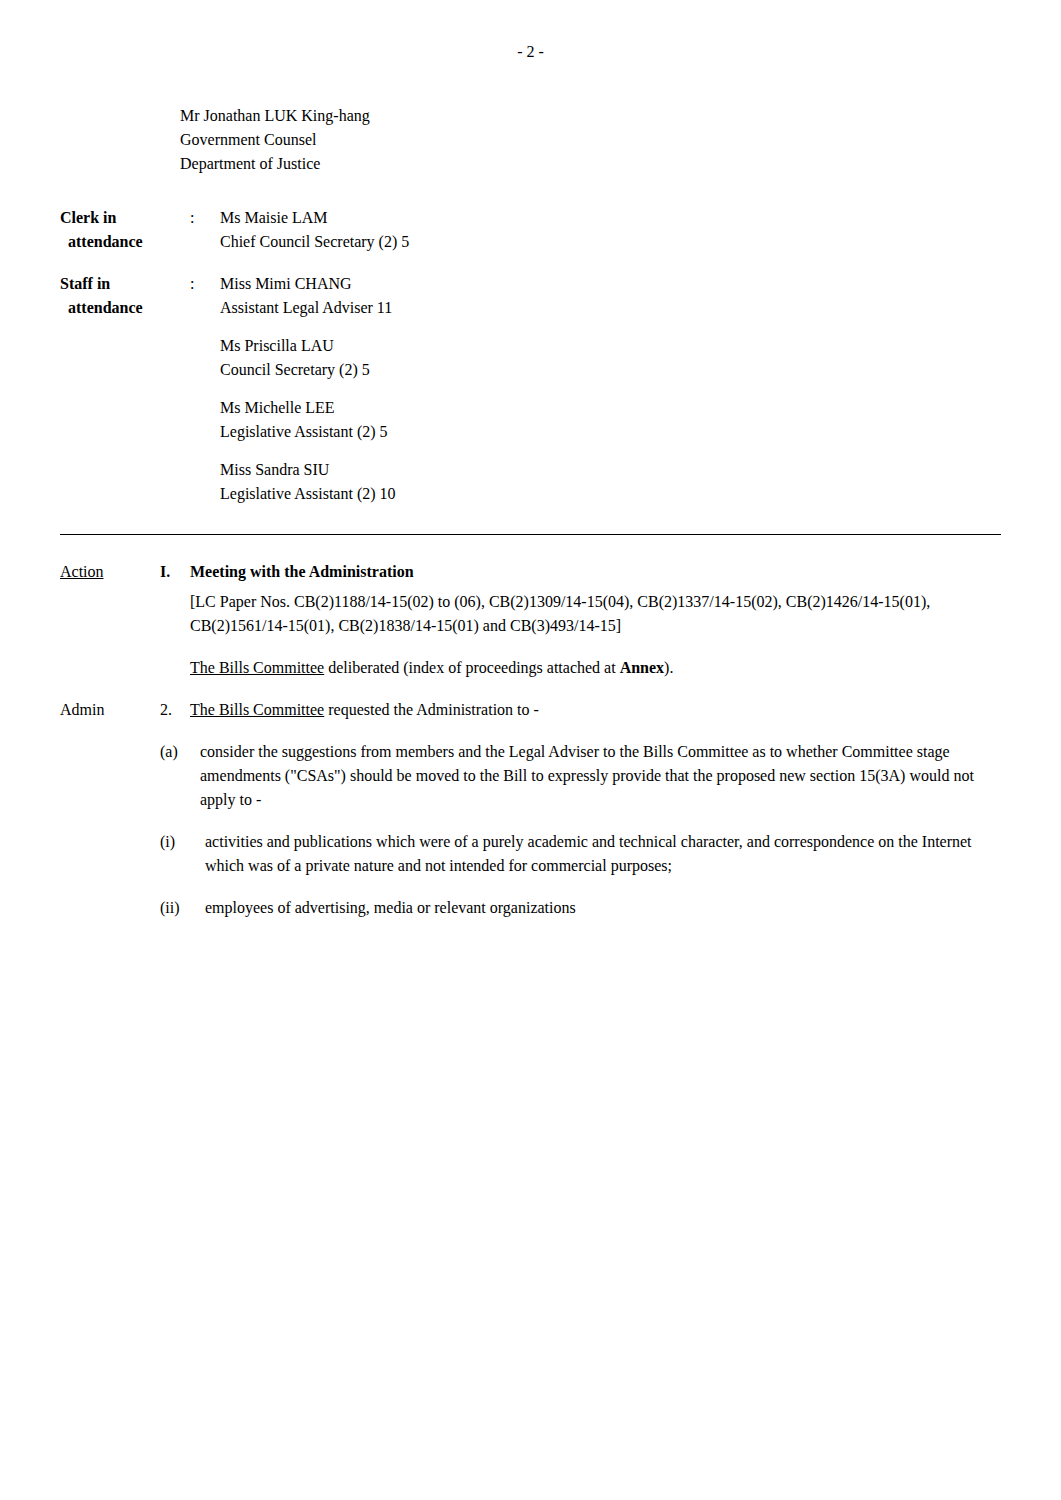- 2 -
Mr Jonathan LUK King-hang
Government Counsel
Department of Justice
| Clerk in attendance | : | Ms Maisie LAM Chief Council Secretary (2) 5 |
| Staff in attendance | : | Miss Mimi CHANG Assistant Legal Adviser 11 Ms Priscilla LAU Council Secretary (2) 5 Ms Michelle LEE Legislative Assistant (2) 5 Miss Sandra SIU Legislative Assistant (2) 10 |
Action
I.
Meeting with the Administration
[LC Paper Nos. CB(2)1188/14-15(02) to (06), CB(2)1309/14-15(04), CB(2)1337/14-15(02), CB(2)1426/14-15(01), CB(2)1561/14-15(01), CB(2)1838/14-15(01) and CB(3)493/14-15]
The Bills Committee deliberated (index of proceedings attached at Annex).
Admin
2. The Bills Committee requested the Administration to -
(a) consider the suggestions from members and the Legal Adviser to the Bills Committee as to whether Committee stage amendments ("CSAs") should be moved to the Bill to expressly provide that the proposed new section 15(3A) would not apply to -
(i) activities and publications which were of a purely academic and technical character, and correspondence on the Internet which was of a private nature and not intended for commercial purposes;
(ii) employees of advertising, media or relevant organizations